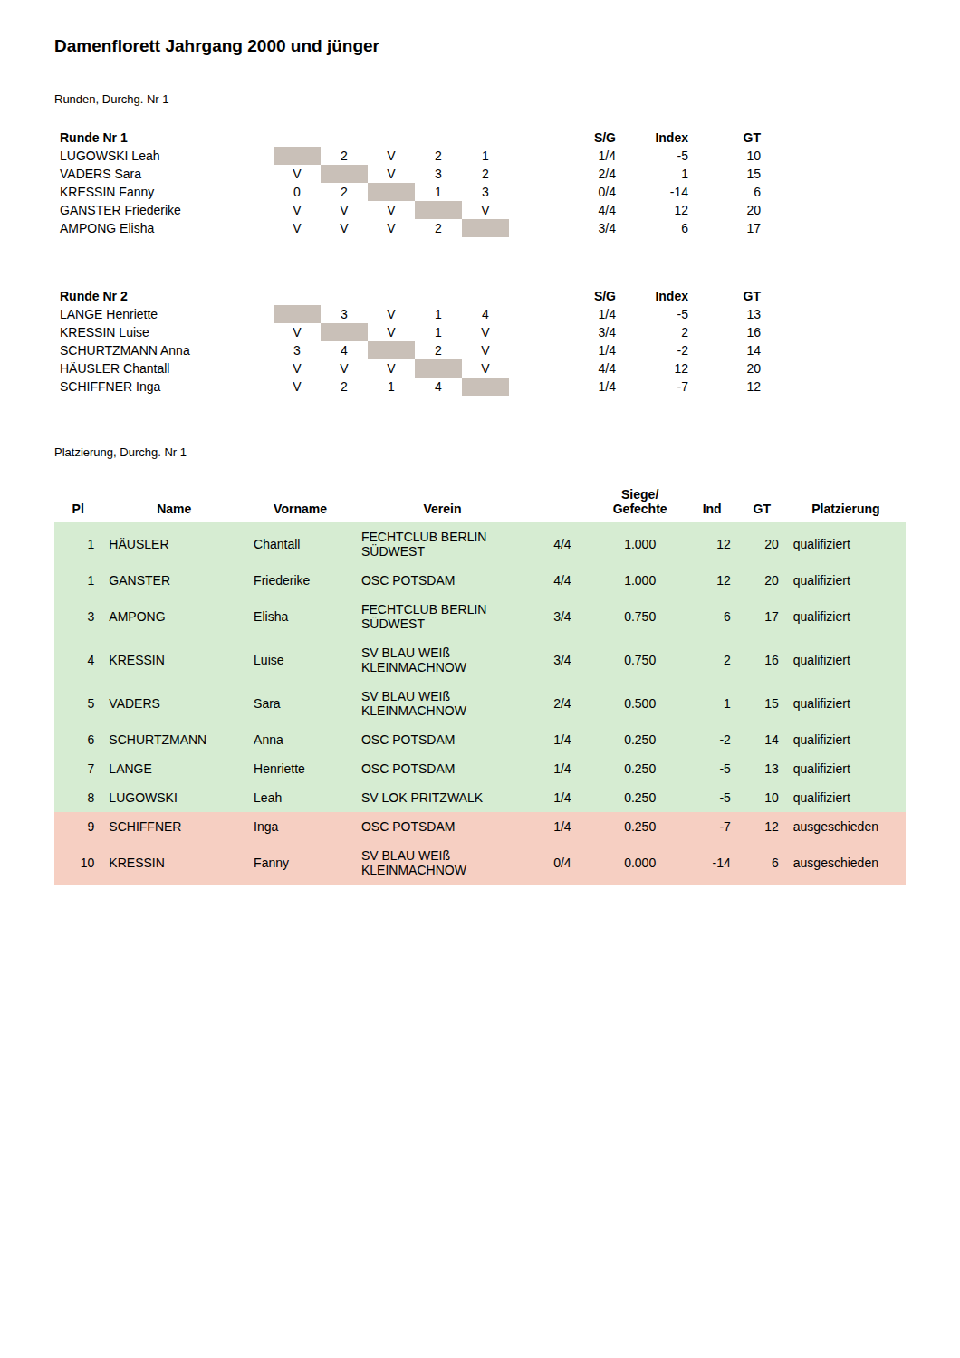Damenflorett Jahrgang 2000 und jünger
Runden, Durchg. Nr 1
| Runde Nr 1 | | | | | | | S/G | Index | GT |
| --- | --- | --- | --- | --- | --- | --- | --- | --- | --- |
| LUGOWSKI Leah | | 2 | V | 2 | 1 | | 1/4 | -5 | 10 |
| VADERS Sara | V | | V | 3 | 2 | | 2/4 | 1 | 15 |
| KRESSIN Fanny | 0 | 2 | | 1 | 3 | | 0/4 | -14 | 6 |
| GANSTER Friederike | V | V | V | | V | | 4/4 | 12 | 20 |
| AMPONG Elisha | V | V | V | 2 | | | 3/4 | 6 | 17 |
| Runde Nr 2 | | | | | | | S/G | Index | GT |
| --- | --- | --- | --- | --- | --- | --- | --- | --- | --- |
| LANGE Henriette | | 3 | V | 1 | 4 | | 1/4 | -5 | 13 |
| KRESSIN Luise | V | | V | 1 | V | | 3/4 | 2 | 16 |
| SCHURTZMANN Anna | 3 | 4 | | 2 | V | | 1/4 | -2 | 14 |
| HÄUSLER Chantall | V | V | V | | V | | 4/4 | 12 | 20 |
| SCHIFFNER Inga | V | 2 | 1 | 4 | | | 1/4 | -7 | 12 |
Platzierung, Durchg. Nr 1
| Pl | Name | Vorname | Verein | | Siege/ Gefechte | Ind | GT | Platzierung |
| --- | --- | --- | --- | --- | --- | --- | --- | --- |
| 1 | HÄUSLER | Chantall | FECHTCLUB BERLIN SÜDWEST | 4/4 | 1.000 | 12 | 20 | qualifiziert |
| 1 | GANSTER | Friederike | OSC POTSDAM | 4/4 | 1.000 | 12 | 20 | qualifiziert |
| 3 | AMPONG | Elisha | FECHTCLUB BERLIN SÜDWEST | 3/4 | 0.750 | 6 | 17 | qualifiziert |
| 4 | KRESSIN | Luise | SV BLAU WEIß KLEINMACHNOW | 3/4 | 0.750 | 2 | 16 | qualifiziert |
| 5 | VADERS | Sara | SV BLAU WEIß KLEINMACHNOW | 2/4 | 0.500 | 1 | 15 | qualifiziert |
| 6 | SCHURTZMANN | Anna | OSC POTSDAM | 1/4 | 0.250 | -2 | 14 | qualifiziert |
| 7 | LANGE | Henriette | OSC POTSDAM | 1/4 | 0.250 | -5 | 13 | qualifiziert |
| 8 | LUGOWSKI | Leah | SV LOK PRITZWALK | 1/4 | 0.250 | -5 | 10 | qualifiziert |
| 9 | SCHIFFNER | Inga | OSC POTSDAM | 1/4 | 0.250 | -7 | 12 | ausgeschieden |
| 10 | KRESSIN | Fanny | SV BLAU WEIß KLEINMACHNOW | 0/4 | 0.000 | -14 | 6 | ausgeschieden |